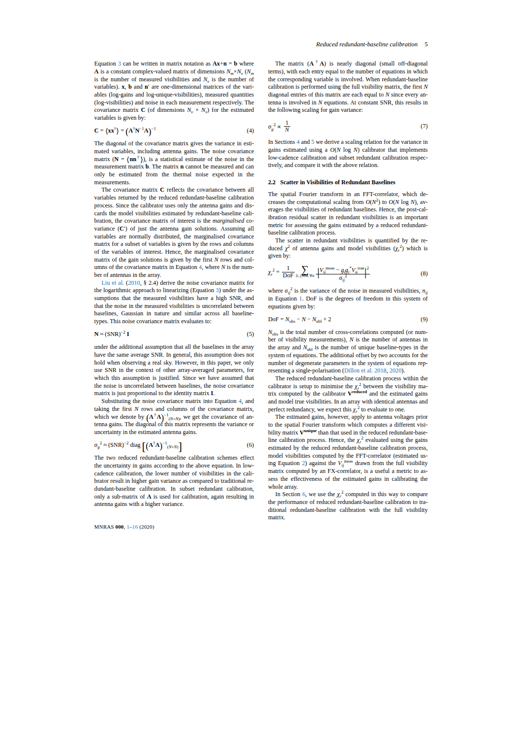Reduced redundant-baseline calibration 5
Equation 3 can be written in matrix notation as Ax+n = b where A is a constant complex-valued matrix of dimensions Nm×Nv (Nm is the number of measured visibilities and Nv is the number of variables). x, b and n′ are one-dimensional matrices of the variables (log-gains and log-unique-visibilities), measured quantities (log-visibilities) and noise in each measurement respectively. The covariance matrix C (of dimensions Nv × Nv) for the estimated variables is given by:
C = ⟨xx†⟩ = (A†N−1A)−1 (4)
The diagonal of the covariance matrix gives the variance in estimated variables, including antenna gains. The noise covariance matrix (N = ⟨nn†⟩), is a statistical estimate of the noise in the measurement matrix b. The matrix n cannot be measured and can only be estimated from the thermal noise expected in the measurements.
The covariance matrix C reflects the covariance between all variables returned by the reduced redundant-baseline calibration process. Since the calibrator uses only the antenna gains and discards the model visibilities estimated by redundant-baseline calibration, the covariance matrix of interest is the marginalised covariance (C′) of just the antenna gain solutions. Assuming all variables are normally distributed, the marginalised covariance matrix for a subset of variables is given by the rows and columns of the variables of interest. Hence, the marginalised covariance matrix of the gain solutions is given by the first N rows and columns of the covariance matrix in Equation 4, where N is the number of antennas in the array.
Liu et al. (2010, § 2.4) derive the noise covariance matrix for the logarithmic approach to linearizing (Equation 3) under the assumptions that the measured visibilities have a high SNR, and that the noise in the measured visibilities is uncorrelated between baselines, Gaussian in nature and similar across all baseline-types. This noise covariance matrix evaluates to:
N ≈ (SNR)−2 I (5)
under the additional assumption that all the baselines in the array have the same average SNR. In general, this assumption does not hold when observing a real sky. However, in this paper, we only use SNR in the context of other array-averaged parameters, for which this assumption is justified. Since we have assumed that the noise is uncorrelated between baselines, the noise covariance matrix is just proportional to the identity matrix I.
Substituting the noise covariance matrix into Equation 4, and taking the first N rows and columns of the covariance matrix, which we denote by (A†A)−1(N×N), we get the covariance of antenna gains. The diagonal of this matrix represents the variance or uncertainty in the estimated antenna gains.
σg2 ≈ (SNR)−2 diag [(A†A)−1(N×N)] (6)
The two reduced redundant-baseline calibration schemes effect the uncertainty in gains according to the above equation. In low-cadence calibration, the lower number of visibilities in the calibrator result in higher gain variance as compared to traditional redundant-baseline calibration. In subset redundant calibration, only a sub-matrix of A is used for calibration, again resulting in antenna gains with a higher variance.
The matrix (A†A) is nearly diagonal (small off-diagonal terms), with each entry equal to the number of equations in which the corresponding variable is involved. When redundant-baseline calibration is performed using the full visibility matrix, the first N diagonal entries of this matrix are each equal to N since every antenna is involved in N equations. At constant SNR, this results in the following scaling for gain variance:
σg2 ∝ 1 N (7)
In Sections 4 and 5 we derive a scaling relation for the variance in gains estimated using a O(N log N) calibrator that implements low-cadence calibration and subset redundant calibration respectively, and compare it with the above relation.
2.2 Scatter in Visibilities of Redundant Baselines
The spatial Fourier transform in an FFT-correlator, which decreases the computational scaling from O(N2) to O(N log N), averages the visibilities of redundant baselines. Hence, the post-calibration residual scatter in redundant visibilities is an important metric for assessing the gains estimated by a reduced redundant-baseline calibration process.
The scatter in redundant visibilities is quantified by the reduced χ2 of antenna gains and model visibilities (χr2) which is given by:
χr2 = 1 DoF∑(i, j)∈α, ∀α|Vijmeas − gigj*Vαtrue|2 σij2 (8)
where σij2 is the variance of the noise in measured visibilities, nij in Equation 1. DoF is the degrees of freedom in this system of equations given by:
DoF = Nobs − N − Nubl + 2 (9)
Nobs is the total number of cross-correlations computed (or number of visibility measurements), N is the number of antennas in the array and Nubl is the number of unique baseline-types in the system of equations. The additional offset by two accounts for the number of degenerate parameters in the system of equations representing a single-polarisation (Dillon et al. 2018, 2020).
The reduced redundant-baseline calibration process within the calibrator is setup to minimise the χr2 between the visibility matrix computed by the calibrator Vreduced and the estimated gains and model true visibilities. In an array with identical antennas and perfect redundancy, we expect this χr2 to evaluate to one.
The estimated gains, however, apply to antenna voltages prior to the spatial Fourier transform which computes a different visibility matrix Vunique than that used in the reduced redundant-baseline calibration process. Hence, the χr2 evaluated using the gains estimated by the reduced redundant-baseline calibration process, model visibilities computed by the FFT-correlator (estimated using Equation 2) against the Vijmeas drawn from the full visibility matrix computed by an FX-correlator, is a useful a metric to assess the effectiveness of the estimated gains in calibrating the whole array.
In Section 6, we use the χr2 computed in this way to compare the performance of reduced redundant-baseline calibration to traditional redundant-baseline calibration with the full visibility matrix.
MNRAS 000, 1–16 (2020)